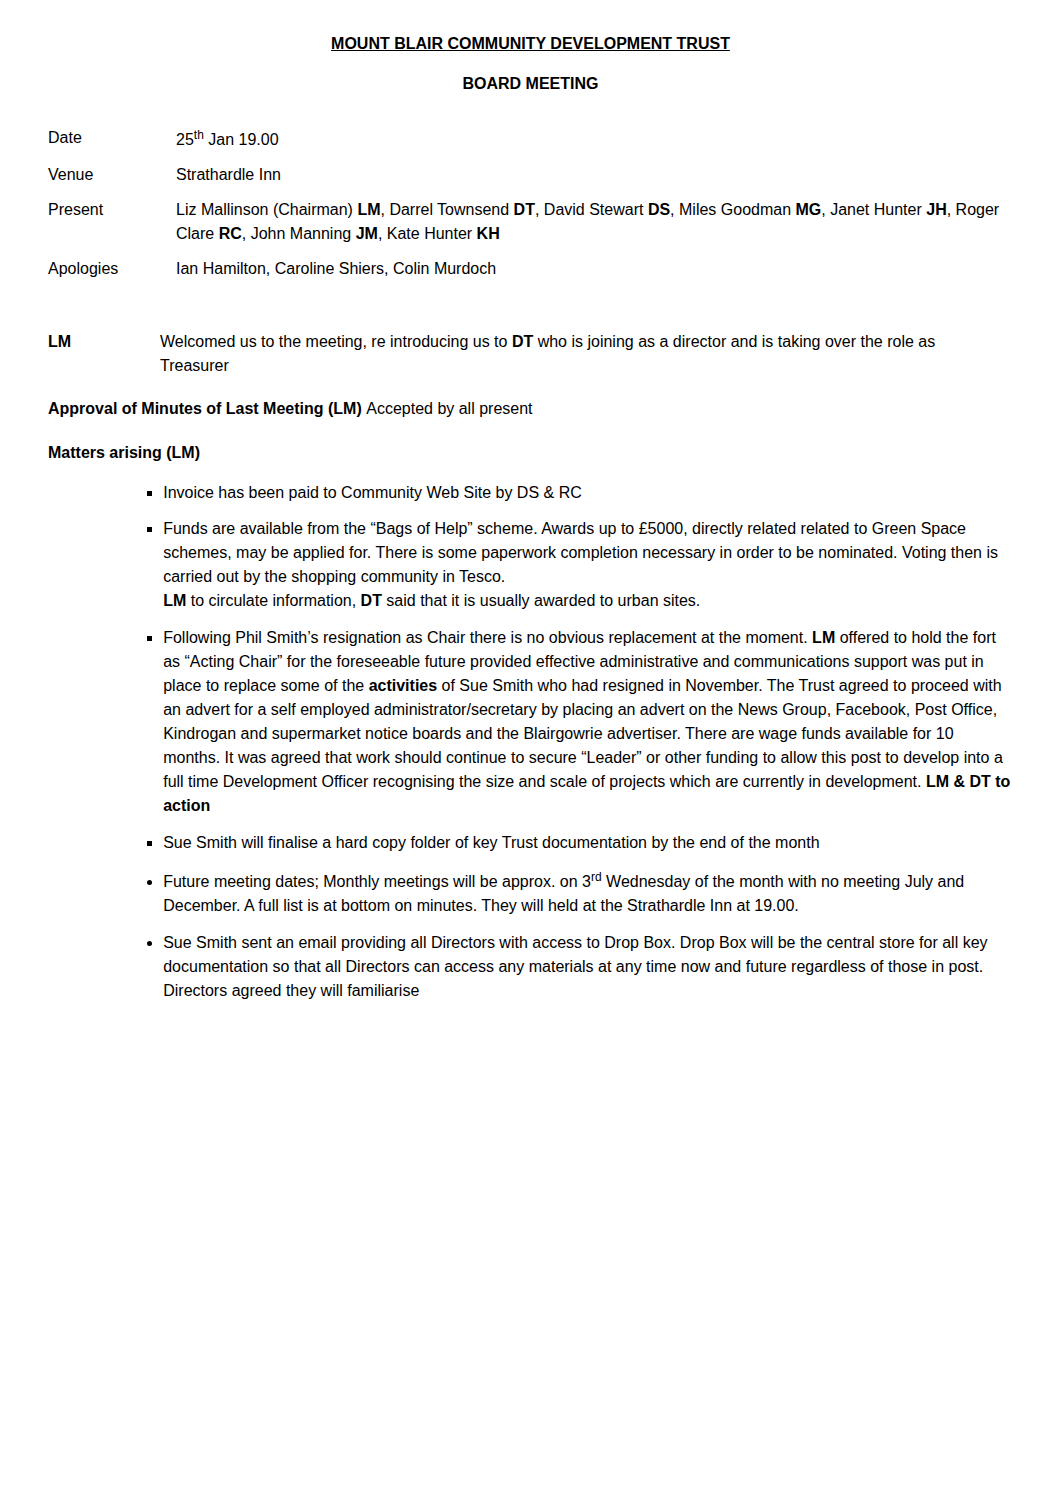MOUNT BLAIR COMMUNITY DEVELOPMENT TRUST
BOARD MEETING
| Date | 25 th Jan 19.00 |
| Venue | Strathardle Inn |
| Present | Liz Mallinson (Chairman) LM , Darrel Townsend DT , David Stewart DS , Miles Goodman MG , Janet Hunter JH , Roger Clare RC , John Manning JM , Kate Hunter KH |
| Apologies | Ian Hamilton, Caroline Shiers, Colin Murdoch |
LM Welcomed us to the meeting, re introducing us to DT who is joining as a director and is taking over the role as Treasurer
Approval of Minutes of Last Meeting (LM) Accepted by all present
Matters arising (LM)
Invoice has been paid to Community Web Site by DS & RC
Funds are available from the “Bags of Help” scheme. Awards up to £5000, directly related related to Green Space schemes, may be applied for. There is some paperwork completion necessary in order to be nominated. Voting then is carried out by the shopping community in Tesco.
LM to circulate information, DT said that it is usually awarded to urban sites.
Following Phil Smith’s resignation as Chair there is no obvious replacement at the moment. LM offered to hold the fort as “Acting Chair” for the foreseeable future provided effective administrative and communications support was put in place to replace some of the activities of Sue Smith who had resigned in November. The Trust agreed to proceed with an advert for a self employed administrator/secretary by placing an advert on the News Group, Facebook, Post Office, Kindrogan and supermarket notice boards and the Blairgowrie advertiser. There are wage funds available for 10 months. It was agreed that work should continue to secure “Leader” or other funding to allow this post to develop into a full time Development Officer recognising the size and scale of projects which are currently in development. LM & DT to action
Sue Smith will finalise a hard copy folder of key Trust documentation by the end of the month
Future meeting dates; Monthly meetings will be approx. on 3rd Wednesday of the month with no meeting July and December. A full list is at bottom on minutes. They will held at the Strathardle Inn at 19.00.
Sue Smith sent an email providing all Directors with access to Drop Box. Drop Box will be the central store for all key documentation so that all Directors can access any materials at any time now and future regardless of those in post. Directors agreed they will familiarise